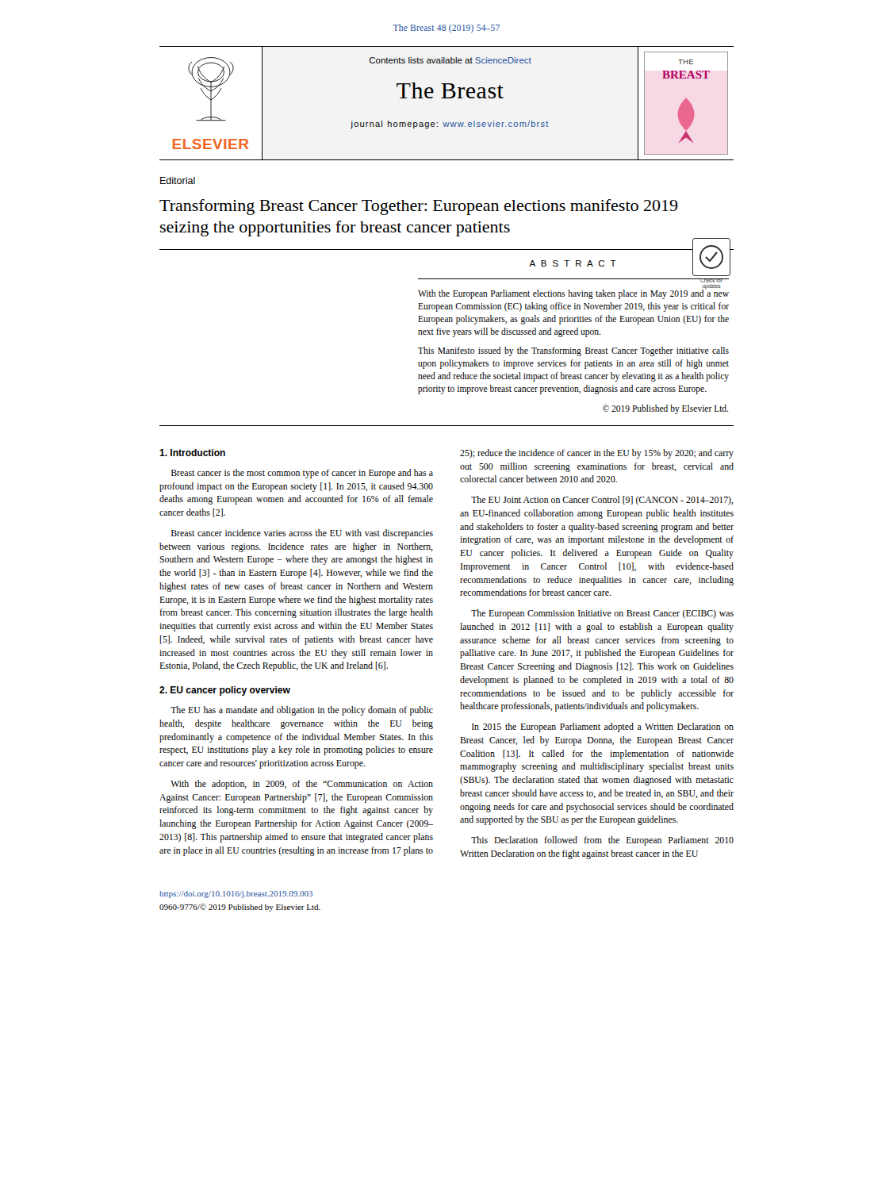The Breast 48 (2019) 54–57
ELSEVIER
Contents lists available at ScienceDirect
The Breast
journal homepage: www.elsevier.com/brst
THE
BREAST
Editorial
Transforming Breast Cancer Together: European elections manifesto 2019 seizing the opportunities for breast cancer patients
Check for
updates
A B S T R A C T
With the European Parliament elections having taken place in May 2019 and a new European Commission (EC) taking office in November 2019, this year is critical for European policymakers, as goals and priorities of the European Union (EU) for the next five years will be discussed and agreed upon.
This Manifesto issued by the Transforming Breast Cancer Together initiative calls upon policymakers to improve services for patients in an area still of high unmet need and reduce the societal impact of breast cancer by elevating it as a health policy priority to improve breast cancer prevention, diagnosis and care across Europe.
© 2019 Published by Elsevier Ltd.
1. Introduction
Breast cancer is the most common type of cancer in Europe and has a profound impact on the European society [1]. In 2015, it caused 94.300 deaths among European women and accounted for 16% of all female cancer deaths [2].
Breast cancer incidence varies across the EU with vast discrepancies between various regions. Incidence rates are higher in Northern, Southern and Western Europe − where they are amongst the highest in the world [3] - than in Eastern Europe [4]. However, while we find the highest rates of new cases of breast cancer in Northern and Western Europe, it is in Eastern Europe where we find the highest mortality rates from breast cancer. This concerning situation illustrates the large health inequities that currently exist across and within the EU Member States [5]. Indeed, while survival rates of patients with breast cancer have increased in most countries across the EU they still remain lower in Estonia, Poland, the Czech Republic, the UK and Ireland [6].
2. EU cancer policy overview
The EU has a mandate and obligation in the policy domain of public health, despite healthcare governance within the EU being predominantly a competence of the individual Member States. In this respect, EU institutions play a key role in promoting policies to ensure cancer care and resources' prioritization across Europe.
With the adoption, in 2009, of the “Communication on Action Against Cancer: European Partnership” [7], the European Commission reinforced its long-term commitment to the fight against cancer by launching the European Partnership for Action Against Cancer (2009–2013) [8]. This partnership aimed to ensure that integrated cancer plans are in place in all EU countries (resulting in an increase from 17 plans to 25); reduce the incidence of cancer in the EU by 15% by 2020; and carry out 500 million screening examinations for breast, cervical and colorectal cancer between 2010 and 2020.
The EU Joint Action on Cancer Control [9] (CANCON - 2014–2017), an EU-financed collaboration among European public health institutes and stakeholders to foster a quality-based screening program and better integration of care, was an important milestone in the development of EU cancer policies. It delivered a European Guide on Quality Improvement in Cancer Control [10], with evidence-based recommendations to reduce inequalities in cancer care, including recommendations for breast cancer care.
The European Commission Initiative on Breast Cancer (ECIBC) was launched in 2012 [11] with a goal to establish a European quality assurance scheme for all breast cancer services from screening to palliative care. In June 2017, it published the European Guidelines for Breast Cancer Screening and Diagnosis [12]. This work on Guidelines development is planned to be completed in 2019 with a total of 80 recommendations to be issued and to be publicly accessible for healthcare professionals, patients/individuals and policymakers.
In 2015 the European Parliament adopted a Written Declaration on Breast Cancer, led by Europa Donna, the European Breast Cancer Coalition [13]. It called for the implementation of nationwide mammography screening and multidisciplinary specialist breast units (SBUs). The declaration stated that women diagnosed with metastatic breast cancer should have access to, and be treated in, an SBU, and their ongoing needs for care and psychosocial services should be coordinated and supported by the SBU as per the European guidelines.
This Declaration followed from the European Parliament 2010 Written Declaration on the fight against breast cancer in the EU
https://doi.org/10.1016/j.breast.2019.09.003
0960-9776/© 2019 Published by Elsevier Ltd.